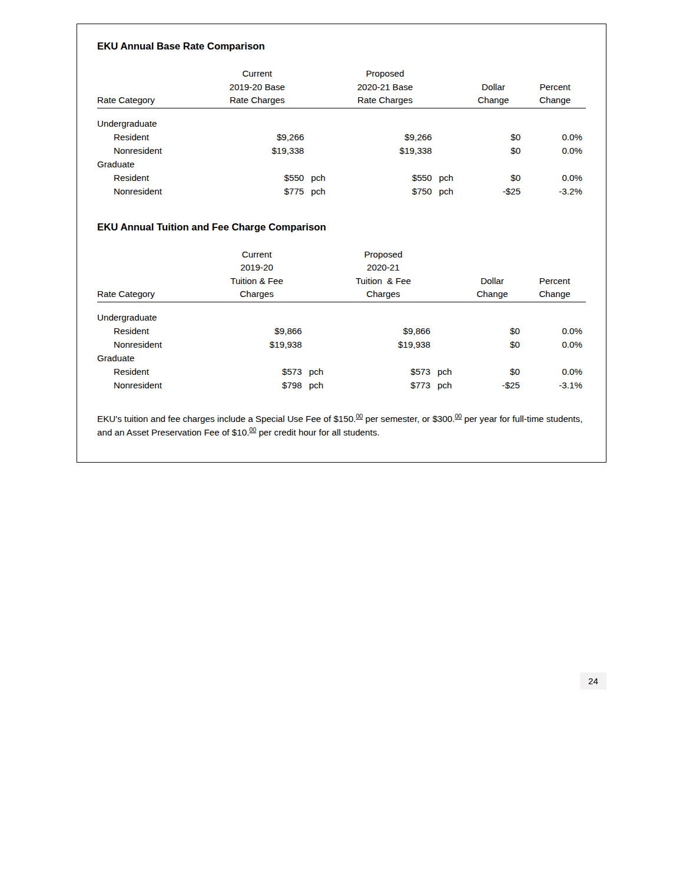EKU Annual Base Rate Comparison
| | Current | | Proposed | | | |
| --- | --- | --- | --- | --- | --- | --- |
| | 2019-20 Base | | 2020-21 Base | | Dollar | Percent |
| Rate Category | Rate Charges | | Rate Charges | | Change | Change |
| Undergraduate | | | | | | |
| Resident | $9,266 | | $9,266 | | $0 | 0.0% |
| Nonresident | $19,338 | | $19,338 | | $0 | 0.0% |
| Graduate | | | | | | |
| Resident | $550 | pch | $550 | pch | $0 | 0.0% |
| Nonresident | $775 | pch | $750 | pch | -$25 | -3.2% |
EKU Annual Tuition and Fee Charge Comparison
| | Current | | Proposed | | | |
| --- | --- | --- | --- | --- | --- | --- |
| | 2019-20 | | 2020-21 | | | |
| | Tuition & Fee | | Tuition & Fee | | Dollar | Percent |
| Rate Category | Charges | | Charges | | Change | Change |
| Undergraduate | | | | | | |
| Resident | $9,866 | | $9,866 | | $0 | 0.0% |
| Nonresident | $19,938 | | $19,938 | | $0 | 0.0% |
| Graduate | | | | | | |
| Resident | $573 | pch | $573 | pch | $0 | 0.0% |
| Nonresident | $798 | pch | $773 | pch | -$25 | -3.1% |
EKU's tuition and fee charges include a Special Use Fee of $150.00 per semester, or $300.00 per year for full-time students, and an Asset Preservation Fee of $10.00 per credit hour for all students.
24